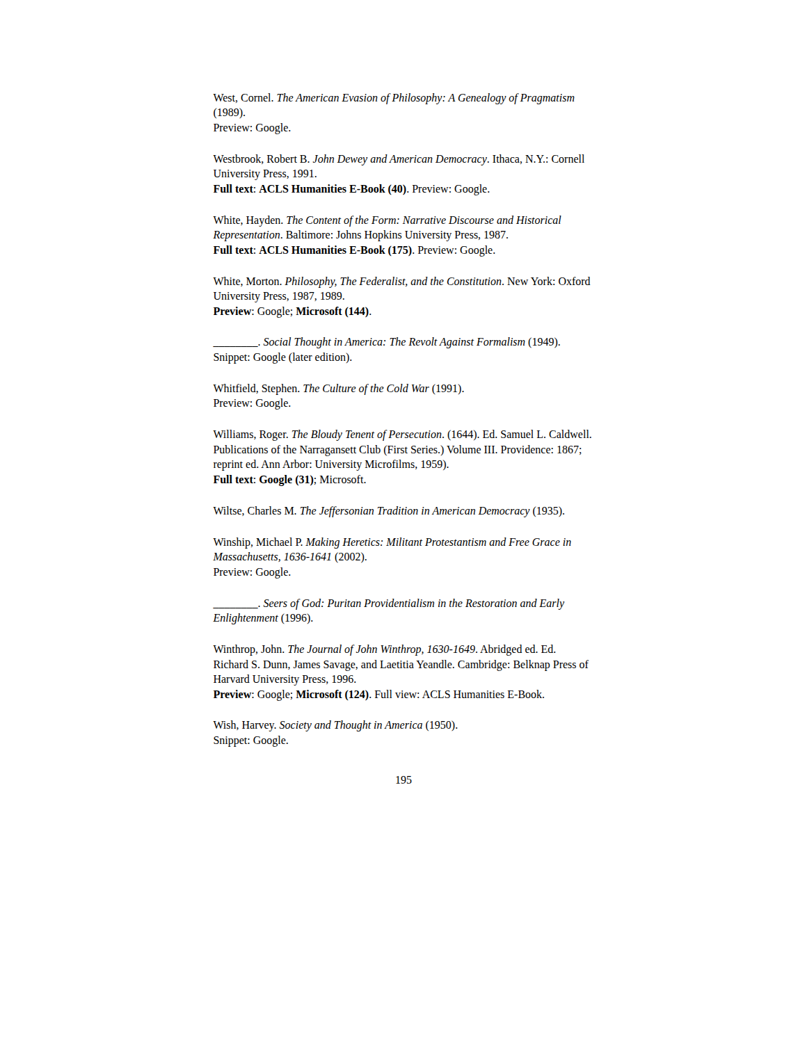West, Cornel. The American Evasion of Philosophy: A Genealogy of Pragmatism (1989).
Preview: Google.
Westbrook, Robert B. John Dewey and American Democracy. Ithaca, N.Y.: Cornell University Press, 1991.
Full text: ACLS Humanities E-Book (40). Preview: Google.
White, Hayden. The Content of the Form: Narrative Discourse and Historical Representation. Baltimore: Johns Hopkins University Press, 1987.
Full text: ACLS Humanities E-Book (175). Preview: Google.
White, Morton. Philosophy, The Federalist, and the Constitution. New York: Oxford University Press, 1987, 1989.
Preview: Google; Microsoft (144).
________. Social Thought in America: The Revolt Against Formalism (1949).
Snippet: Google (later edition).
Whitfield, Stephen. The Culture of the Cold War (1991).
Preview: Google.
Williams, Roger. The Bloudy Tenent of Persecution. (1644). Ed. Samuel L. Caldwell. Publications of the Narragansett Club (First Series.) Volume III. Providence: 1867; reprint ed. Ann Arbor: University Microfilms, 1959).
Full text: Google (31); Microsoft.
Wiltse, Charles M. The Jeffersonian Tradition in American Democracy (1935).
Winship, Michael P. Making Heretics: Militant Protestantism and Free Grace in Massachusetts, 1636-1641 (2002).
Preview: Google.
________. Seers of God: Puritan Providentialism in the Restoration and Early Enlightenment (1996).
Winthrop, John. The Journal of John Winthrop, 1630-1649. Abridged ed. Ed. Richard S. Dunn, James Savage, and Laetitia Yeandle. Cambridge: Belknap Press of Harvard University Press, 1996.
Preview: Google; Microsoft (124). Full view: ACLS Humanities E-Book.
Wish, Harvey. Society and Thought in America (1950).
Snippet: Google.
195